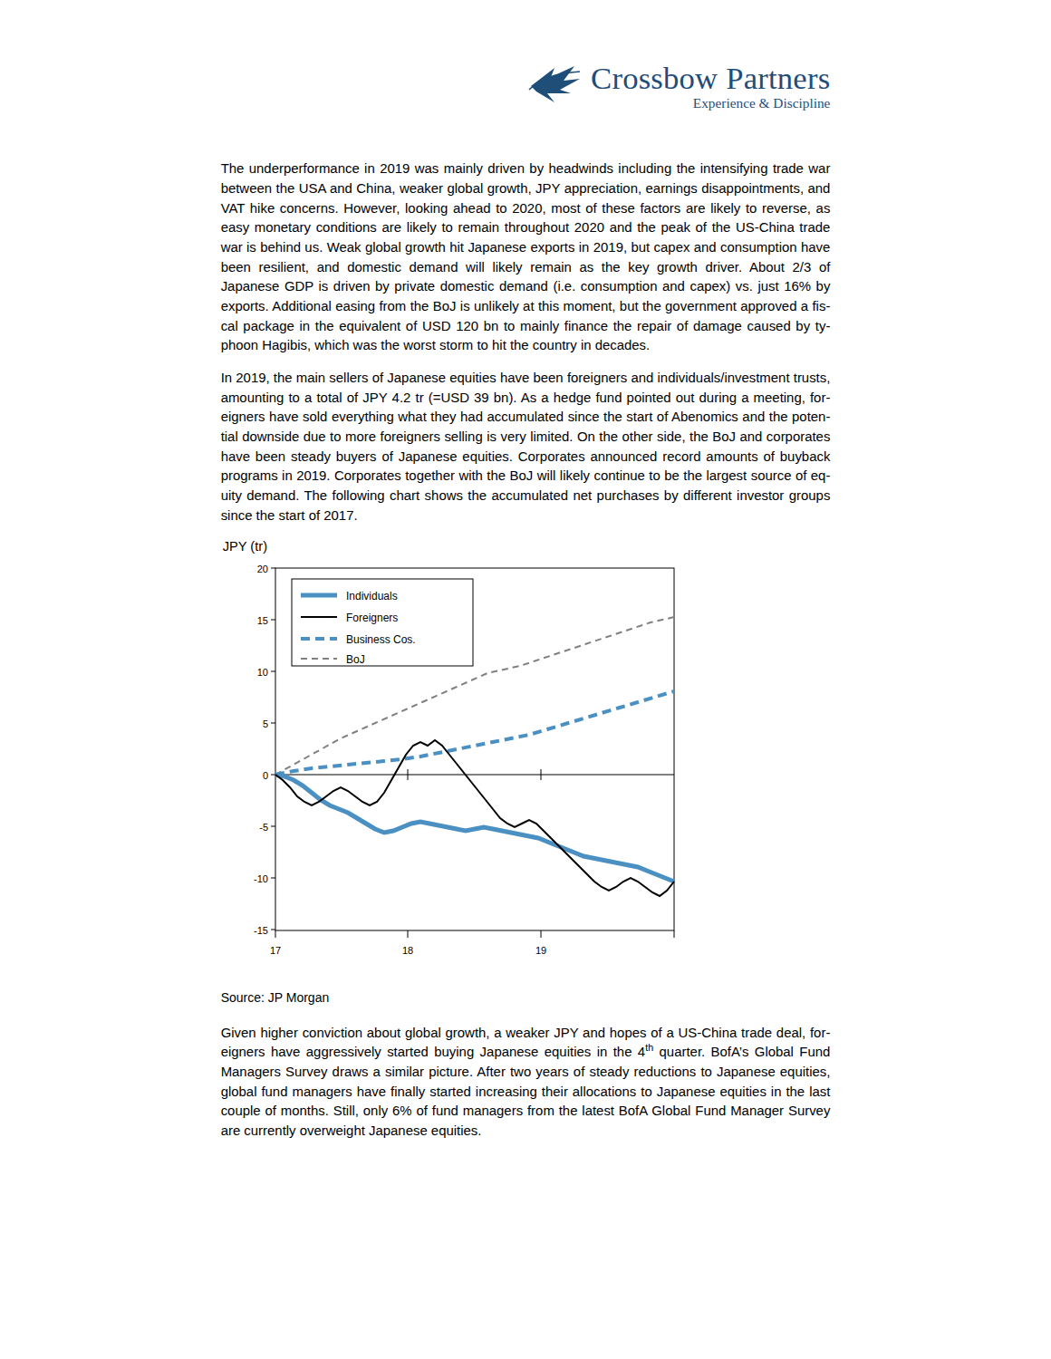Crossbow Partners
Experience & Discipline
The underperformance in 2019 was mainly driven by headwinds including the intensifying trade war between the USA and China, weaker global growth, JPY appreciation, earnings disappointments, and VAT hike concerns. However, looking ahead to 2020, most of these factors are likely to reverse, as easy monetary conditions are likely to remain throughout 2020 and the peak of the US-China trade war is behind us. Weak global growth hit Japanese exports in 2019, but capex and consumption have been resilient, and domestic demand will likely remain as the key growth driver. About 2/3 of Japanese GDP is driven by private domestic demand (i.e. consumption and capex) vs. just 16% by exports. Additional easing from the BoJ is unlikely at this moment, but the government approved a fiscal package in the equivalent of USD 120 bn to mainly finance the repair of damage caused by typhoon Hagibis, which was the worst storm to hit the country in decades.
In 2019, the main sellers of Japanese equities have been foreigners and individuals/investment trusts, amounting to a total of JPY 4.2 tr (=USD 39 bn). As a hedge fund pointed out during a meeting, foreigners have sold everything what they had accumulated since the start of Abenomics and the potential downside due to more foreigners selling is very limited. On the other side, the BoJ and corporates have been steady buyers of Japanese equities. Corporates announced record amounts of buyback programs in 2019. Corporates together with the BoJ will likely continue to be the largest source of equity demand. The following chart shows the accumulated net purchases by different investor groups since the start of 2017.
JPY (tr)
20 15 10 5 0 -5 -10 -15 17 18 19 Individuals Foreigners Business Cos. BoJ
Source: JP Morgan
Given higher conviction about global growth, a weaker JPY and hopes of a US-China trade deal, foreigners have aggressively started buying Japanese equities in the 4th quarter. BofA’s Global Fund Managers Survey draws a similar picture. After two years of steady reductions to Japanese equities, global fund managers have finally started increasing their allocations to Japanese equities in the last couple of months. Still, only 6% of fund managers from the latest BofA Global Fund Manager Survey are currently overweight Japanese equities.